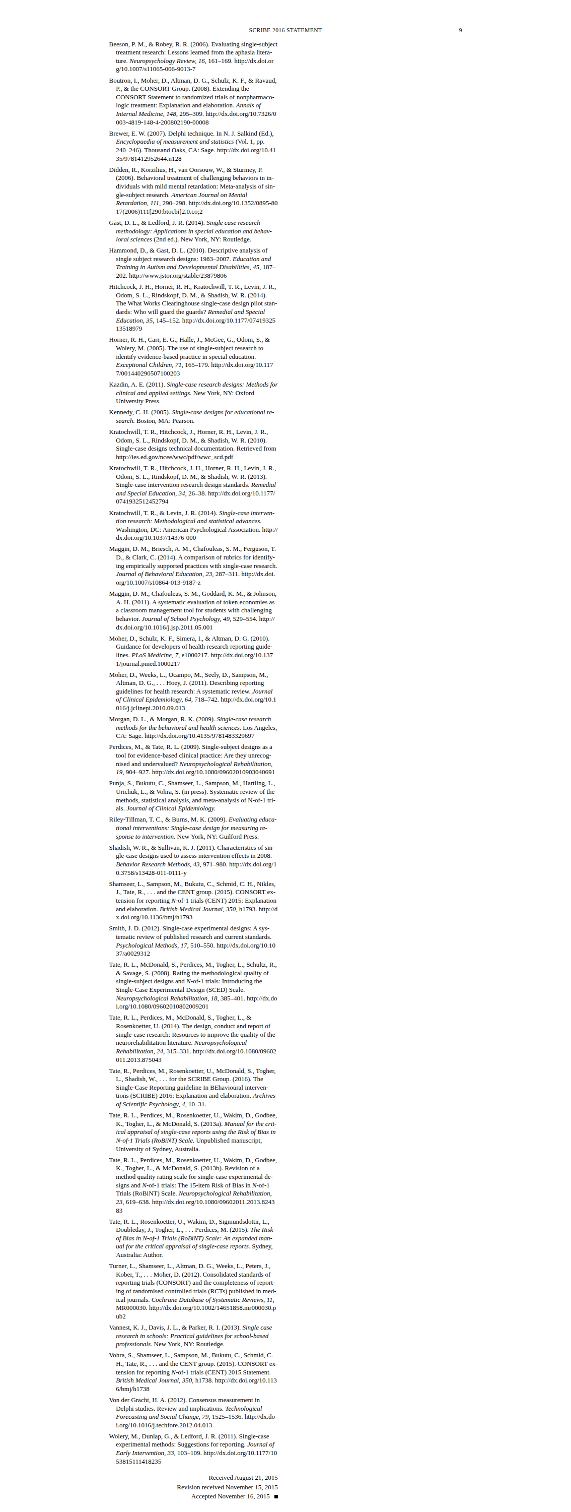SCRIBE 2016 STATEMENT 9
Beeson, P. M., & Robey, R. R. (2006). Evaluating single-subject treatment research: Lessons learned from the aphasia literature. Neuropsychology Review, 16, 161–169. http://dx.doi.org/10.1007/s11065-006-9013-7
Boutron, I., Moher, D., Altman, D. G., Schulz, K. F., & Ravaud, P., & the CONSORT Group. (2008). Extending the CONSORT Statement to randomized trials of nonpharmacologic treatment: Explanation and elaboration. Annals of Internal Medicine, 148, 295–309. http://dx.doi.org/10.7326/0003-4819-148-4-200802190-00008
Brewer, E. W. (2007). Delphi technique. In N. J. Salkind (Ed.), Encyclopaedia of measurement and statistics (Vol. 1, pp. 240–246). Thousand Oaks, CA: Sage. http://dx.doi.org/10.4135/9781412952644.n128
Didden, R., Korzilius, H., van Oorsouw, W., & Sturmey, P. (2006). Behavioral treatment of challenging behaviors in individuals with mild mental retardation: Meta-analysis of single-subject research. American Journal on Mental Retardation, 111, 290–298. http://dx.doi.org/10.1352/0895-8017(2006)111[290:btocbi]2.0.co;2
Gast, D. L., & Ledford, J. R. (2014). Single case research methodology: Applications in special education and behavioral sciences (2nd ed.). New York, NY: Routledge.
Hammond, D., & Gast, D. L. (2010). Descriptive analysis of single subject research designs: 1983–2007. Education and Training in Autism and Developmental Disabilities, 45, 187–202. http://www.jstor.org/stable/23879806
Hitchcock, J. H., Horner, R. H., Kratochwill, T. R., Levin, J. R., Odom, S. L., Rindskopf, D. M., & Shadish, W. R. (2014). The What Works Clearinghouse single-case design pilot standards: Who will guard the guards? Remedial and Special Education, 35, 145–152. http://dx.doi.org/10.1177/0741932513518979
Horner, R. H., Carr, E. G., Halle, J., McGee, G., Odom, S., & Wolery, M. (2005). The use of single-subject research to identify evidence-based practice in special education. Exceptional Children, 71, 165–179. http://dx.doi.org/10.1177/001440290507100203
Kazdin, A. E. (2011). Single-case research designs: Methods for clinical and applied settings. New York, NY: Oxford University Press.
Kennedy, C. H. (2005). Single-case designs for educational research. Boston, MA: Pearson.
Kratochwill, T. R., Hitchcock, J., Horner, R. H., Levin, J. R., Odom, S. L., Rindskopf, D. M., & Shadish, W. R. (2010). Single-case designs technical documentation. Retrieved from http://ies.ed.gov/ncee/wwc/pdf/wwc_scd.pdf
Kratochwill, T. R., Hitchcock, J. H., Horner, R. H., Levin, J. R., Odom, S. L., Rindskopf, D. M., & Shadish, W. R. (2013). Single-case intervention research design standards. Remedial and Special Education, 34, 26–38. http://dx.doi.org/10.1177/0741932512452794
Kratochwill, T. R., & Levin, J. R. (2014). Single-case intervention research: Methodological and statistical advances. Washington, DC: American Psychological Association. http://dx.doi.org/10.1037/14376-000
Maggin, D. M., Briesch, A. M., Chafouleas, S. M., Ferguson, T. D., & Clark, C. (2014). A comparison of rubrics for identifying empirically supported practices with single-case research. Journal of Behavioral Education, 23, 287–311. http://dx.doi.org/10.1007/s10864-013-9187-z
Maggin, D. M., Chafouleas, S. M., Goddard, K. M., & Johnson, A. H. (2011). A systematic evaluation of token economies as a classroom management tool for students with challenging behavior. Journal of School Psychology, 49, 529–554. http://dx.doi.org/10.1016/j.jsp.2011.05.001
Moher, D., Schulz, K. F., Simera, I., & Altman, D. G. (2010). Guidance for developers of health research reporting guidelines. PLoS Medicine, 7, e1000217. http://dx.doi.org/10.1371/journal.pmed.1000217
Moher, D., Weeks, L., Ocampo, M., Seely, D., Sampson, M., Altman, D. G., . . . Hoey, J. (2011). Describing reporting guidelines for health research: A systematic review. Journal of Clinical Epidemiology, 64, 718–742. http://dx.doi.org/10.1016/j.jclinepi.2010.09.013
Morgan, D. L., & Morgan, R. K. (2009). Single-case research methods for the behavioral and health sciences. Los Angeles, CA: Sage. http://dx.doi.org/10.4135/9781483329697
Perdices, M., & Tate, R. L. (2009). Single-subject designs as a tool for evidence-based clinical practice: Are they unrecognised and undervalued? Neuropsychological Rehabilitation, 19, 904–927. http://dx.doi.org/10.1080/09602010903040691
Punja, S., Bukutu, C., Shamseer, L., Sampson, M., Hartling, L., Urichuk, L., & Vohra, S. (in press). Systematic review of the methods, statistical analysis, and meta-analysis of N-of-1 trials. Journal of Clinical Epidemiology.
Riley-Tillman, T. C., & Burns, M. K. (2009). Evaluating educational interventions: Single-case design for measuring response to intervention. New York, NY: Guilford Press.
Shadish, W. R., & Sullivan, K. J. (2011). Characteristics of single-case designs used to assess intervention effects in 2008. Behavior Research Methods, 43, 971–980. http://dx.doi.org/10.3758/s13428-011-0111-y
Shamseer, L., Sampson, M., Bukutu, C., Schmid, C. H., Nikles, J., Tate, R., . . . and the CENT group. (2015). CONSORT extension for reporting N-of-1 trials (CENT) 2015: Explanation and elaboration. British Medical Journal, 350, h1793. http://dx.doi.org/10.1136/bmj/h1793
Smith, J. D. (2012). Single-case experimental designs: A systematic review of published research and current standards. Psychological Methods, 17, 510–550. http://dx.doi.org/10.1037/a0029312
Tate, R. L., McDonald, S., Perdices, M., Togher, L., Schultz, R., & Savage, S. (2008). Rating the methodological quality of single-subject designs and N-of-1 trials: Introducing the Single-Case Experimental Design (SCED) Scale. Neuropsychological Rehabilitation, 18, 385–401. http://dx.doi.org/10.1080/09602010802009201
Tate, R. L., Perdices, M., McDonald, S., Togher, L., & Rosenkoetter, U. (2014). The design, conduct and report of single-case research: Resources to improve the quality of the neurorehabilitation literature. Neuropsychological Rehabilitation, 24, 315–331. http://dx.doi.org/10.1080/09602011.2013.875043
Tate, R., Perdices, M., Rosenkoetter, U., McDonald, S., Togher, L., Shadish, W., . . . for the SCRIBE Group. (2016). The Single-Case Reporting guideline In BEhavioural interventions (SCRIBE) 2016: Explanation and elaboration. Archives of Scientific Psychology, 4, 10–31.
Tate, R. L., Perdices, M., Rosenkoetter, U., Wakim, D., Godbee, K., Togher, L., & McDonald, S. (2013a). Manual for the critical appraisal of single-case reports using the Risk of Bias in N-of-1 Trials (RoBiNT) Scale. Unpublished manuscript, University of Sydney, Australia.
Tate, R. L., Perdices, M., Rosenkoetter, U., Wakim, D., Godbee, K., Togher, L., & McDonald, S. (2013b). Revision of a method quality rating scale for single-case experimental designs and N-of-1 trials: The 15-item Risk of Bias in N-of-1 Trials (RoBiNT) Scale. Neuropsychological Rehabilitation, 23, 619–638. http://dx.doi.org/10.1080/09602011.2013.824383
Tate, R. L., Rosenkoetter, U., Wakim, D., Sigmundsdottir, L., Doubleday, J., Togher, L., . . . Perdices, M. (2015). The Risk of Bias in N-of-1 Trials (RoBiNT) Scale: An expanded manual for the critical appraisal of single-case reports. Sydney, Australia: Author.
Turner, L., Shamseer, L., Altman, D. G., Weeks, L., Peters, J., Kober, T., . . . Moher, D. (2012). Consolidated standards of reporting trials (CONSORT) and the completeness of reporting of randomised controlled trials (RCTs) published in medical journals. Cochrane Database of Systematic Reviews, 11, MR000030. http://dx.doi.org/10.1002/14651858.mr000030.pub2
Vannest, K. J., Davis, J. L., & Parker, R. I. (2013). Single case research in schools: Practical guidelines for school-based professionals. New York, NY: Routledge.
Vohra, S., Shamseer, L., Sampson, M., Bukutu, C., Schmid, C. H., Tate, R., . . . and the CENT group. (2015). CONSORT extension for reporting N-of-1 trials (CENT) 2015 Statement. British Medical Journal, 350, h1738. http://dx.doi.org/10.1136/bmj/h1738
Von der Gracht, H. A. (2012). Consensus measurement in Delphi studies. Review and implications. Technological Forecasting and Social Change, 79, 1525–1536. http://dx.doi.org/10.1016/j.techfore.2012.04.013
Wolery, M., Dunlap, G., & Ledford, J. R. (2011). Single-case experimental methods: Suggestions for reporting. Journal of Early Intervention, 33, 103–109. http://dx.doi.org/10.1177/1053815111418235
Received August 21, 2015
Revision received November 15, 2015
Accepted November 16, 2015